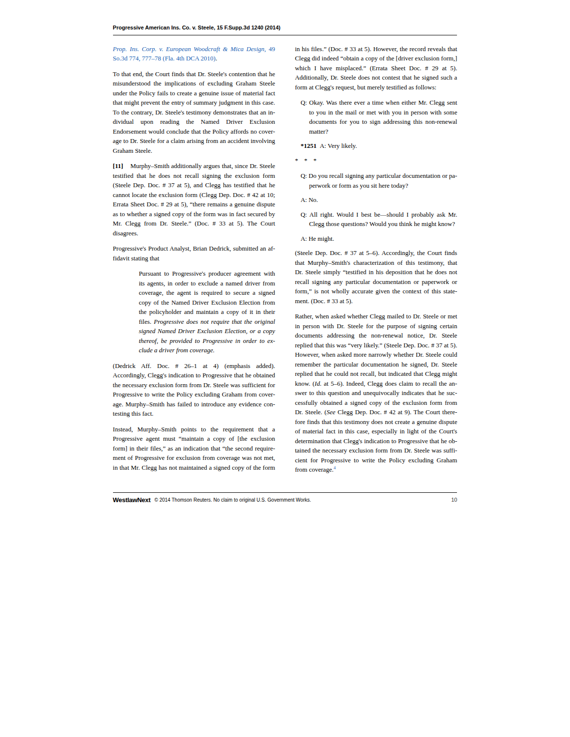Progressive American Ins. Co. v. Steele, 15 F.Supp.3d 1240 (2014)
Prop. Ins. Corp. v. European Woodcraft & Mica Design, 49 So.3d 774, 777–78 (Fla. 4th DCA 2010).
To that end, the Court finds that Dr. Steele's contention that he misunderstood the implications of excluding Graham Steele under the Policy fails to create a genuine issue of material fact that might prevent the entry of summary judgment in this case. To the contrary, Dr. Steele's testimony demonstrates that an individual upon reading the Named Driver Exclusion Endorsement would conclude that the Policy affords no coverage to Dr. Steele for a claim arising from an accident involving Graham Steele.
[11] Murphy–Smith additionally argues that, since Dr. Steele testified that he does not recall signing the exclusion form (Steele Dep. Doc. # 37 at 5), and Clegg has testified that he cannot locate the exclusion form (Clegg Dep. Doc. # 42 at 10; Errata Sheet Doc. # 29 at 5), “there remains a genuine dispute as to whether a signed copy of the form was in fact secured by Mr. Clegg from Dr. Steele.” (Doc. # 33 at 5). The Court disagrees.
Progressive's Product Analyst, Brian Dedrick, submitted an affidavit stating that
Pursuant to Progressive's producer agreement with its agents, in order to exclude a named driver from coverage, the agent is required to secure a signed copy of the Named Driver Exclusion Election from the policyholder and maintain a copy of it in their files. Progressive does not require that the original signed Named Driver Exclusion Election, or a copy thereof, be provided to Progressive in order to exclude a driver from coverage.
(Dedrick Aff. Doc. # 26–1 at 4) (emphasis added). Accordingly, Clegg's indication to Progressive that he obtained the necessary exclusion form from Dr. Steele was sufficient for Progressive to write the Policy excluding Graham from coverage. Murphy–Smith has failed to introduce any evidence contesting this fact.
Instead, Murphy–Smith points to the requirement that a Progressive agent must “maintain a copy of [the exclusion form] in their files,” as an indication that “the second requirement of Progressive for exclusion from coverage was not met, in that Mr. Clegg has not maintained a signed copy of the form in his files.” (Doc. # 33 at 5). However, the record reveals that Clegg did indeed “obtain a copy of the [driver exclusion form,] which I have misplaced.” (Errata Sheet Doc. # 29 at 5). Additionally, Dr. Steele does not contest that he signed such a form at Clegg's request, but merely testified as follows:
Q: Okay. Was there ever a time when either Mr. Clegg sent to you in the mail or met with you in person with some documents for you to sign addressing this non-renewal matter?
*1251 A: Very likely.
* * *
Q: Do you recall signing any particular documentation or paperwork or form as you sit here today?
A: No.
Q: All right. Would I best be—should I probably ask Mr. Clegg those questions? Would you think he might know?
A: He might.
(Steele Dep. Doc. # 37 at 5–6). Accordingly, the Court finds that Murphy–Smith's characterization of this testimony, that Dr. Steele simply “testified in his deposition that he does not recall signing any particular documentation or paperwork or form,” is not wholly accurate given the context of this statement. (Doc. # 33 at 5).
Rather, when asked whether Clegg mailed to Dr. Steele or met in person with Dr. Steele for the purpose of signing certain documents addressing the non-renewal notice, Dr. Steele replied that this was “very likely.” (Steele Dep. Doc. # 37 at 5). However, when asked more narrowly whether Dr. Steele could remember the particular documentation he signed, Dr. Steele replied that he could not recall, but indicated that Clegg might know. (Id. at 5–6). Indeed, Clegg does claim to recall the answer to this question and unequivocally indicates that he successfully obtained a signed copy of the exclusion form from Dr. Steele. (See Clegg Dep. Doc. # 42 at 9). The Court therefore finds that this testimony does not create a genuine dispute of material fact in this case, especially in light of the Court's determination that Clegg's indication to Progressive that he obtained the necessary exclusion form from Dr. Steele was sufficient for Progressive to write the Policy excluding Graham from coverage.4
WestlawNext © 2014 Thomson Reuters. No claim to original U.S. Government Works. 10